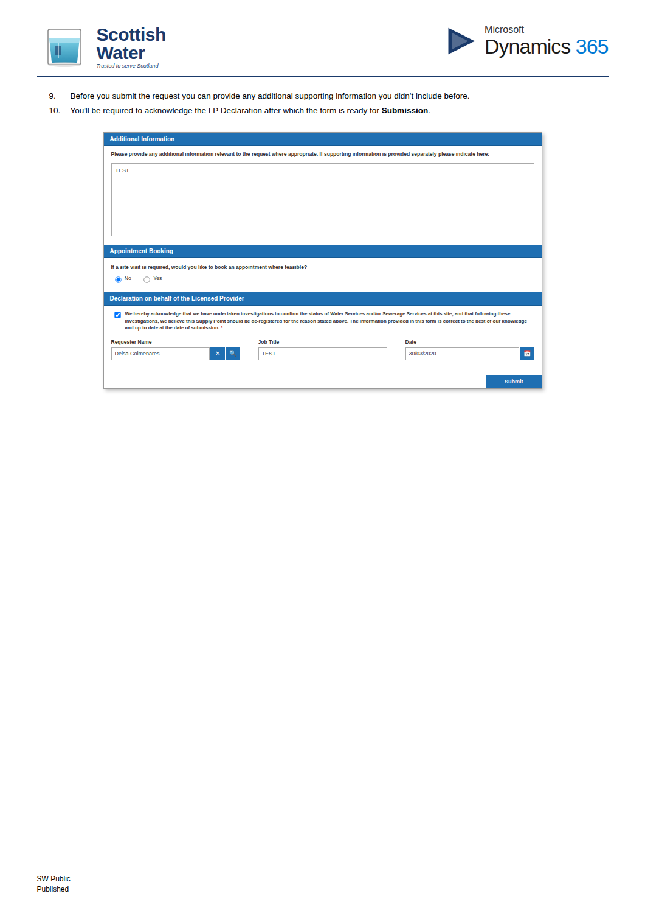Scottish
Water
Trusted to serve Scotland
Microsoft
Dynamics 365
Before you submit the request you can provide any additional supporting information you didn't include before.
You'll be required to acknowledge the LP Declaration after which the form is ready for Submission.
Additional Information
Please provide any additional information relevant to the request where appropriate. If supporting information is provided separately please indicate here:
TEST
Appointment Booking
If a site visit is required, would you like to book an appointment where feasible?
No Yes
Declaration on behalf of the Licensed Provider
We hereby acknowledge that we have undertaken investigations to confirm the status of Water Services and/or Sewerage Services at this site, and that following these investigations, we believe this Supply Point should be de-registered for the reason stated above. The information provided in this form is correct to the best of our knowledge and up to date at the date of submission. *
Requester Name
✕ 🔍
Job Title
Date
📅
Submit
SW Public
Published